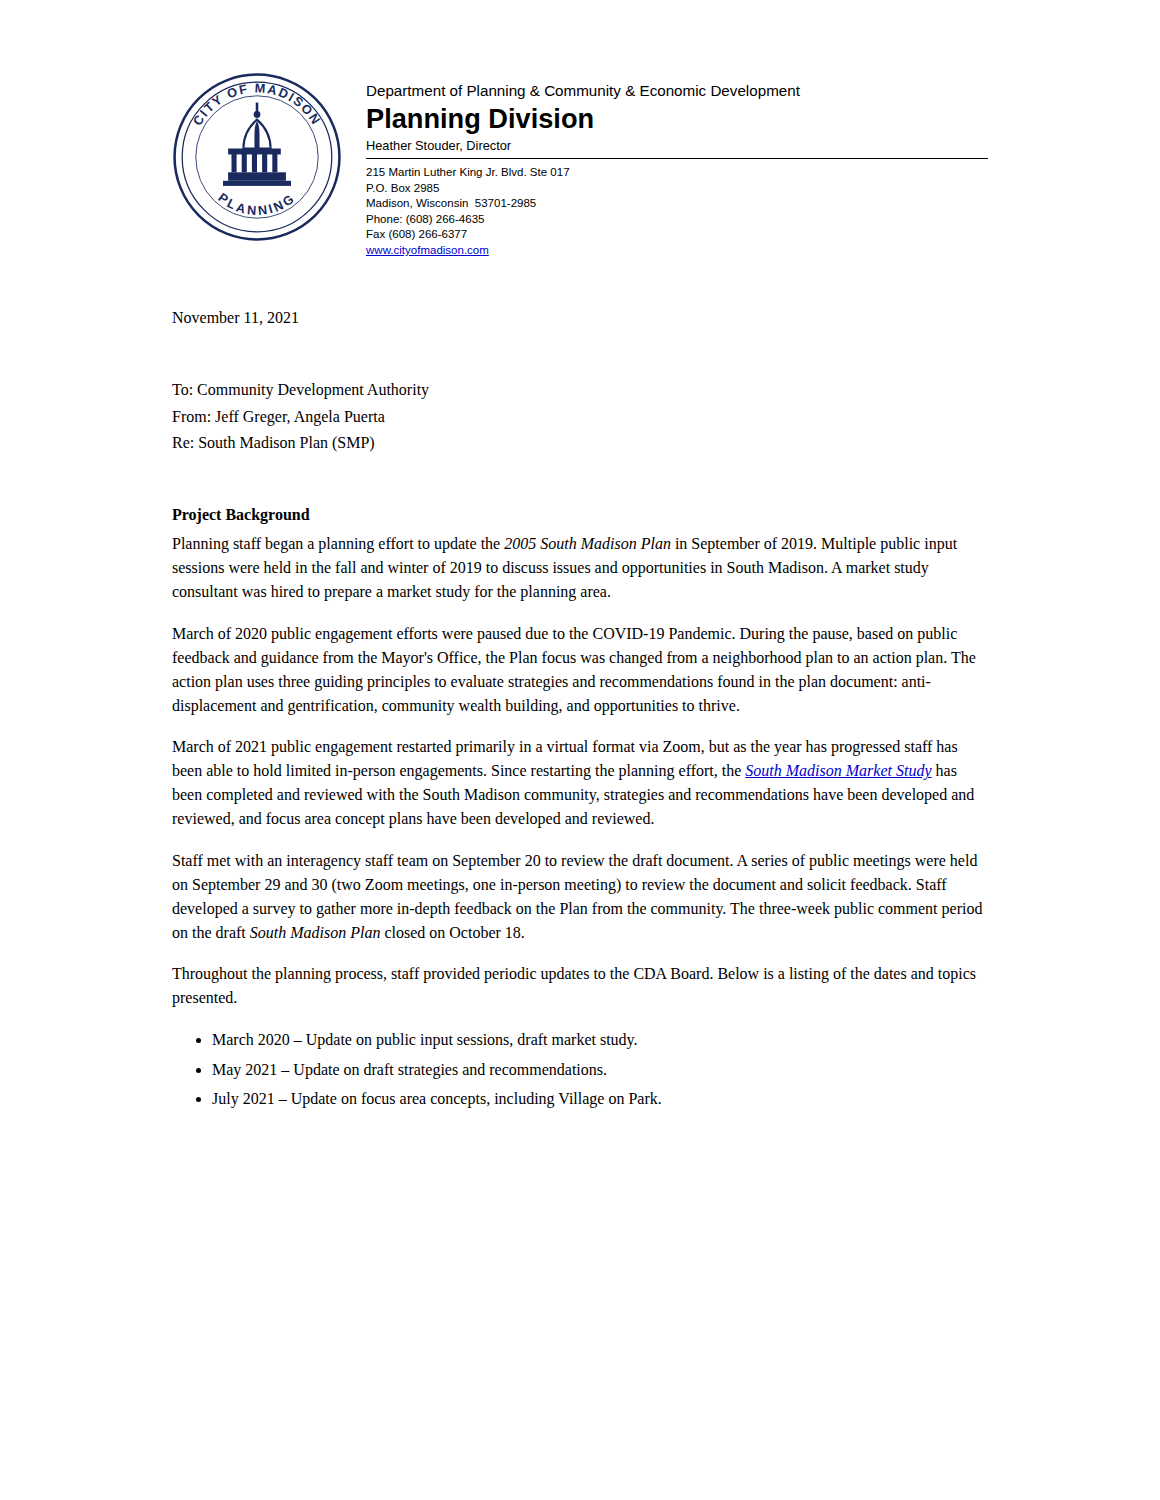CITY OF MADISON PLANNING
Department of Planning & Community & Economic Development
Planning Division
Heather Stouder, Director
215 Martin Luther King Jr. Blvd. Ste 017
P.O. Box 2985
Madison, Wisconsin 53701-2985
Phone: (608) 266-4635
Fax (608) 266-6377
www.cityofmadison.com
November 11, 2021
To: Community Development Authority
From: Jeff Greger, Angela Puerta
Re: South Madison Plan (SMP)
Project Background
Planning staff began a planning effort to update the 2005 South Madison Plan in September of 2019. Multiple public input sessions were held in the fall and winter of 2019 to discuss issues and opportunities in South Madison. A market study consultant was hired to prepare a market study for the planning area.
March of 2020 public engagement efforts were paused due to the COVID-19 Pandemic. During the pause, based on public feedback and guidance from the Mayor's Office, the Plan focus was changed from a neighborhood plan to an action plan. The action plan uses three guiding principles to evaluate strategies and recommendations found in the plan document: anti-displacement and gentrification, community wealth building, and opportunities to thrive.
March of 2021 public engagement restarted primarily in a virtual format via Zoom, but as the year has progressed staff has been able to hold limited in-person engagements. Since restarting the planning effort, the South Madison Market Study has been completed and reviewed with the South Madison community, strategies and recommendations have been developed and reviewed, and focus area concept plans have been developed and reviewed.
Staff met with an interagency staff team on September 20 to review the draft document. A series of public meetings were held on September 29 and 30 (two Zoom meetings, one in-person meeting) to review the document and solicit feedback. Staff developed a survey to gather more in-depth feedback on the Plan from the community. The three-week public comment period on the draft South Madison Plan closed on October 18.
Throughout the planning process, staff provided periodic updates to the CDA Board. Below is a listing of the dates and topics presented.
March 2020 – Update on public input sessions, draft market study.
May 2021 – Update on draft strategies and recommendations.
July 2021 – Update on focus area concepts, including Village on Park.